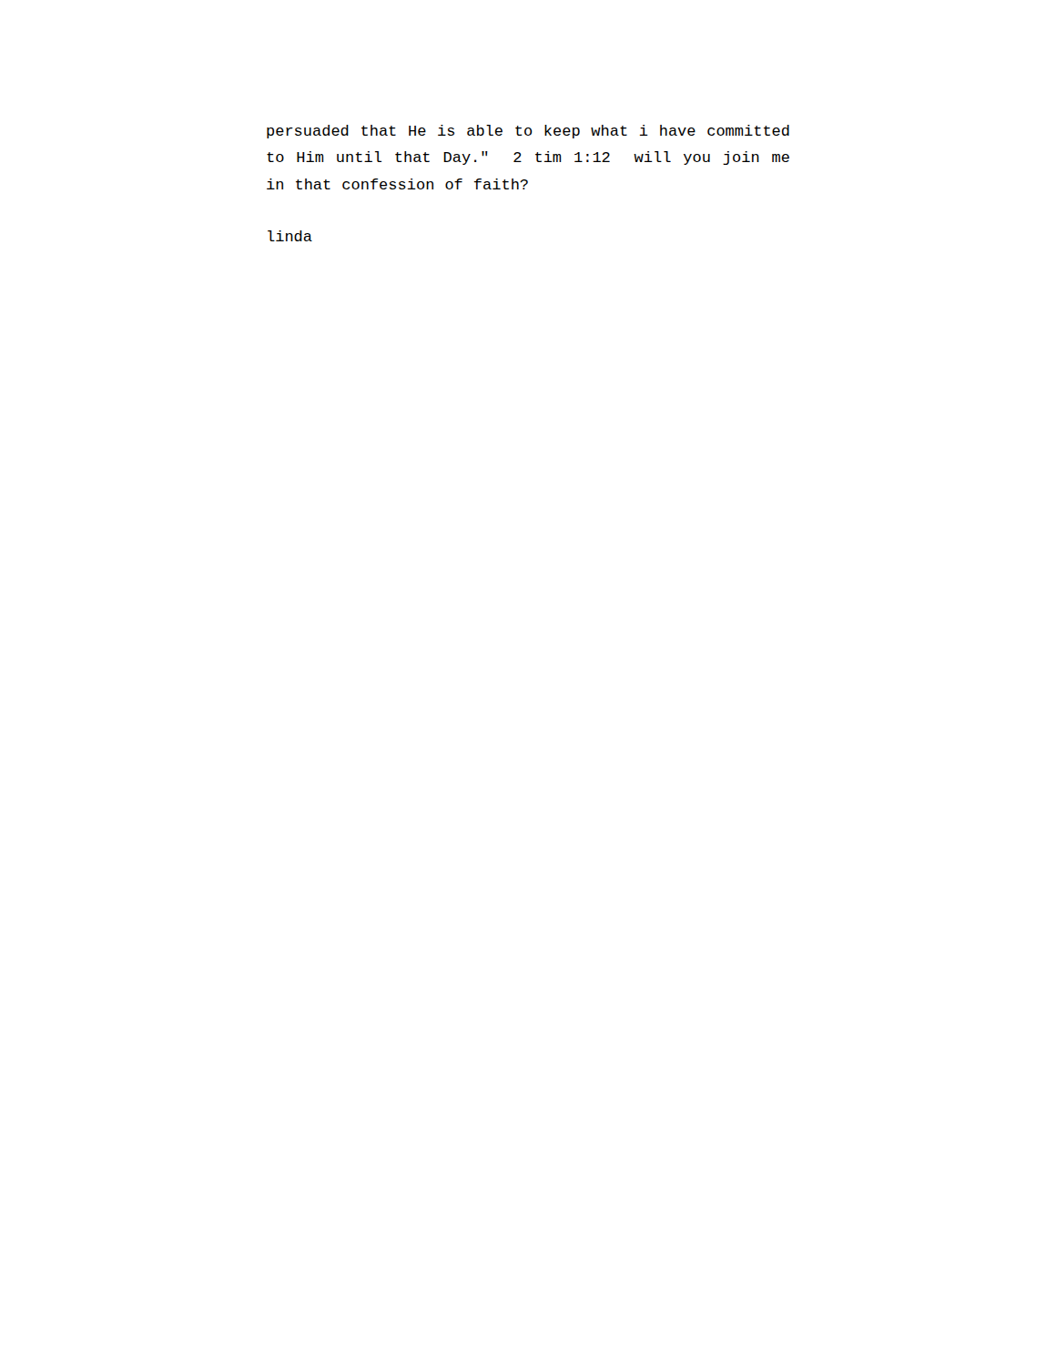persuaded that He is able to keep what i have committed to Him until that Day." 2 tim 1:12 will you join me in that confession of faith?
linda